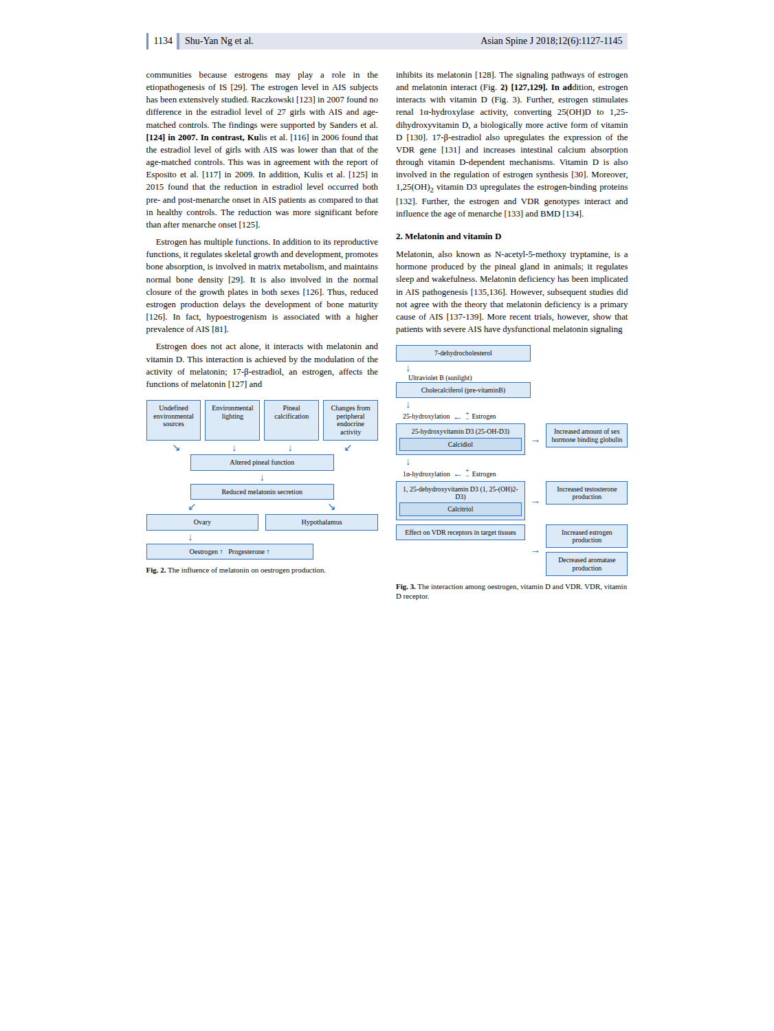1134
Shu-Yan Ng et al.
Asian Spine J 2018;12(6):1127-1145
communities because estrogens may play a role in the etiopathogenesis of IS [29]. The estrogen level in AIS subjects has been extensively studied. Raczkowski [123] in 2007 found no difference in the estradiol level of 27 girls with AIS and age-matched controls. The findings were supported by Sanders et al. [124] in 2007. In contrast, Kulis et al. [116] in 2006 found that the estradiol level of girls with AIS was lower than that of the age-matched controls. This was in agreement with the report of Esposito et al. [117] in 2009. In addition, Kulis et al. [125] in 2015 found that the reduction in estradiol level occurred both pre- and post-menarche onset in AIS patients as compared to that in healthy controls. The reduction was more significant before than after menarche onset [125].
Estrogen has multiple functions. In addition to its reproductive functions, it regulates skeletal growth and development, promotes bone absorption, is involved in matrix metabolism, and maintains normal bone density [29]. It is also involved in the normal closure of the growth plates in both sexes [126]. Thus, reduced estrogen production delays the development of bone maturity [126]. In fact, hypoestrogenism is associated with a higher prevalence of AIS [81].
Estrogen does not act alone, it interacts with melatonin and vitamin D. This interaction is achieved by the modulation of the activity of melatonin; 17-β-estradiol, an estrogen, affects the functions of melatonin [127] and
Undefined environmental sources
Environmental lighting
Pineal calcification
Changes from peripheral endocrine activity
↘↓↓↙
Altered pineal function
↓
Reduced melatonin secretion
↙↘
Ovary
Hypothalamus
↓
Oestrogen ↑ Progesterone ↑
Fig. 2. The influence of melatonin on oestrogen production.
inhibits its melatonin [128]. The signaling pathways of estrogen and melatonin interact (Fig. 2) [127,129]. In addition, estrogen interacts with vitamin D (Fig. 3). Further, estrogen stimulates renal 1α-hydroxylase activity, converting 25(OH)D to 1,25-dihydroxyvitamin D, a biologically more active form of vitamin D [130]. 17-β-estradiol also upregulates the expression of the VDR gene [131] and increases intestinal calcium absorption through vitamin D-dependent mechanisms. Vitamin D is also involved in the regulation of estrogen synthesis [30]. Moreover, 1,25(OH)2 vitamin D3 upregulates the estrogen-binding proteins [132]. Further, the estrogen and VDR genotypes interact and influence the age of menarche [133] and BMD [134].
2. Melatonin and vitamin D
Melatonin, also known as N-acetyl-5-methoxy tryptamine, is a hormone produced by the pineal gland in animals; it regulates sleep and wakefulness. Melatonin deficiency has been implicated in AIS pathogenesis [135,136]. However, subsequent studies did not agree with the theory that melatonin deficiency is a primary cause of AIS [137-139]. More recent trials, however, show that patients with severe AIS have dysfunctional melatonin signaling
7-dehydrocholesterol
↓
Ultraviolet B (sunlight)
Cholecalciferol (pre-vitaminB)
↓
25-hydroxylation ← +
− Estrogen
25-hydroxyvitamin D3 (25-OH-D3)
Calcidiol
→
Increased amount of sex hormone binding globulin
↓
1α-hydroxylation ← +
− Estrogen
1, 25-dehydroxyvitamin D3 (1, 25-(OH)2-D3)
Calcitriol
→
Increased testosterone production
Effect on VDR receptors in target tissues
→
Increased estrogen production
Decreased aromatase production
Fig. 3. The interaction among oestrogen, vitamin D and VDR. VDR, vitamin D receptor.